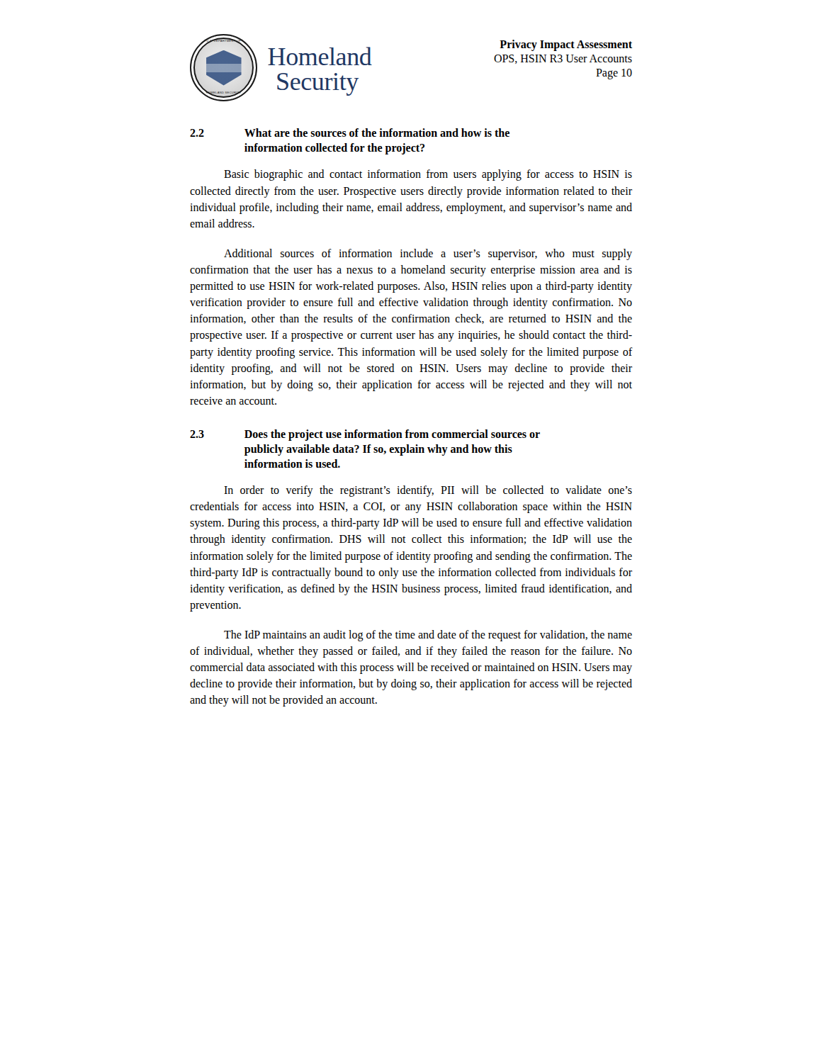Homeland Security
Privacy Impact Assessment
OPS, HSIN R3 User Accounts
Page 10
2.2 What are the sources of the information and how is the information collected for the project?
Basic biographic and contact information from users applying for access to HSIN is collected directly from the user. Prospective users directly provide information related to their individual profile, including their name, email address, employment, and supervisor’s name and email address.
Additional sources of information include a user’s supervisor, who must supply confirmation that the user has a nexus to a homeland security enterprise mission area and is permitted to use HSIN for work-related purposes. Also, HSIN relies upon a third-party identity verification provider to ensure full and effective validation through identity confirmation. No information, other than the results of the confirmation check, are returned to HSIN and the prospective user. If a prospective or current user has any inquiries, he should contact the third-party identity proofing service. This information will be used solely for the limited purpose of identity proofing, and will not be stored on HSIN. Users may decline to provide their information, but by doing so, their application for access will be rejected and they will not receive an account.
2.3 Does the project use information from commercial sources or publicly available data? If so, explain why and how this information is used.
In order to verify the registrant’s identify, PII will be collected to validate one’s credentials for access into HSIN, a COI, or any HSIN collaboration space within the HSIN system. During this process, a third-party IdP will be used to ensure full and effective validation through identity confirmation. DHS will not collect this information; the IdP will use the information solely for the limited purpose of identity proofing and sending the confirmation. The third-party IdP is contractually bound to only use the information collected from individuals for identity verification, as defined by the HSIN business process, limited fraud identification, and prevention.
The IdP maintains an audit log of the time and date of the request for validation, the name of individual, whether they passed or failed, and if they failed the reason for the failure. No commercial data associated with this process will be received or maintained on HSIN. Users may decline to provide their information, but by doing so, their application for access will be rejected and they will not be provided an account.